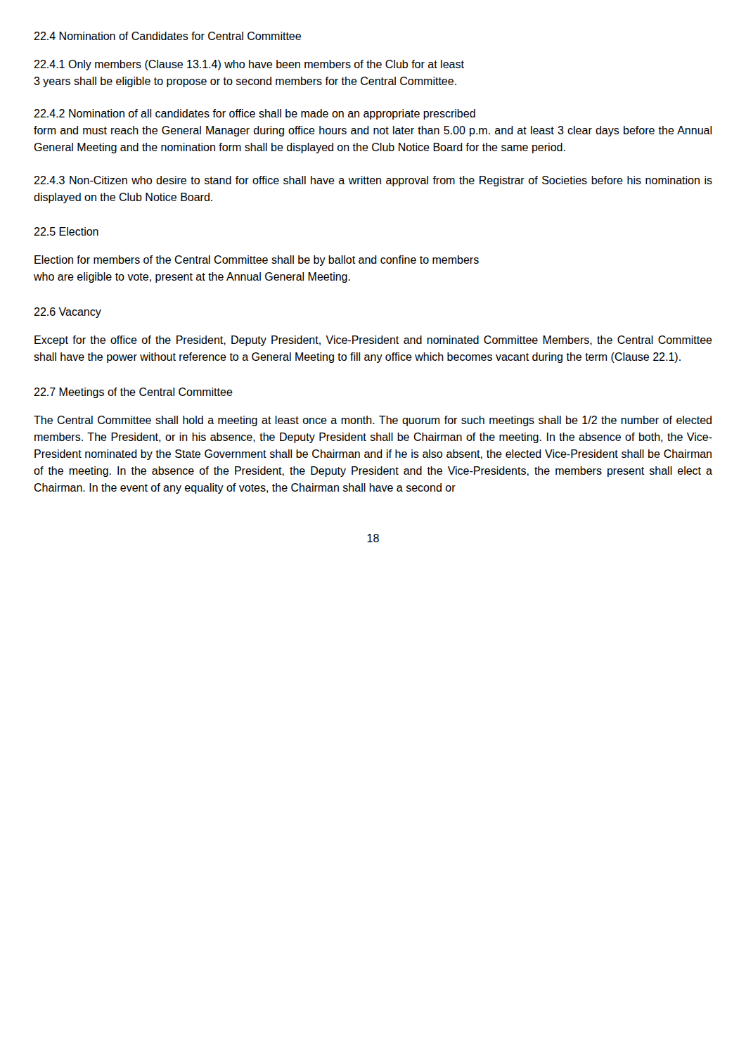22.4 Nomination of Candidates for Central Committee
22.4.1 Only members (Clause 13.1.4) who have been members of the Club for at least
3 years shall be eligible to propose or to second members for the Central Committee.
22.4.2 Nomination of all candidates for office shall be made on an appropriate prescribed
form and must reach the General Manager during office hours and not later than 5.00 p.m. and at least 3 clear days before the Annual General Meeting and the nomination form shall be displayed on the Club Notice Board for the same period.
22.4.3 Non-Citizen who desire to stand for office shall have a written approval from the Registrar of Societies before his nomination is displayed on the Club Notice Board.
22.5 Election
Election for members of the Central Committee shall be by ballot and confine to members
who are eligible to vote, present at the Annual General Meeting.
22.6 Vacancy
Except for the office of the President, Deputy President, Vice-President and nominated Committee Members, the Central Committee shall have the power without reference to a General Meeting to fill any office which becomes vacant during the term (Clause 22.1).
22.7 Meetings of the Central Committee
The Central Committee shall hold a meeting at least once a month. The quorum for such meetings shall be 1/2 the number of elected members. The President, or in his absence, the Deputy President shall be Chairman of the meeting. In the absence of both, the Vice-President nominated by the State Government shall be Chairman and if he is also absent, the elected Vice-President shall be Chairman of the meeting. In the absence of the President, the Deputy President and the Vice-Presidents, the members present shall elect a Chairman. In the event of any equality of votes, the Chairman shall have a second or
18